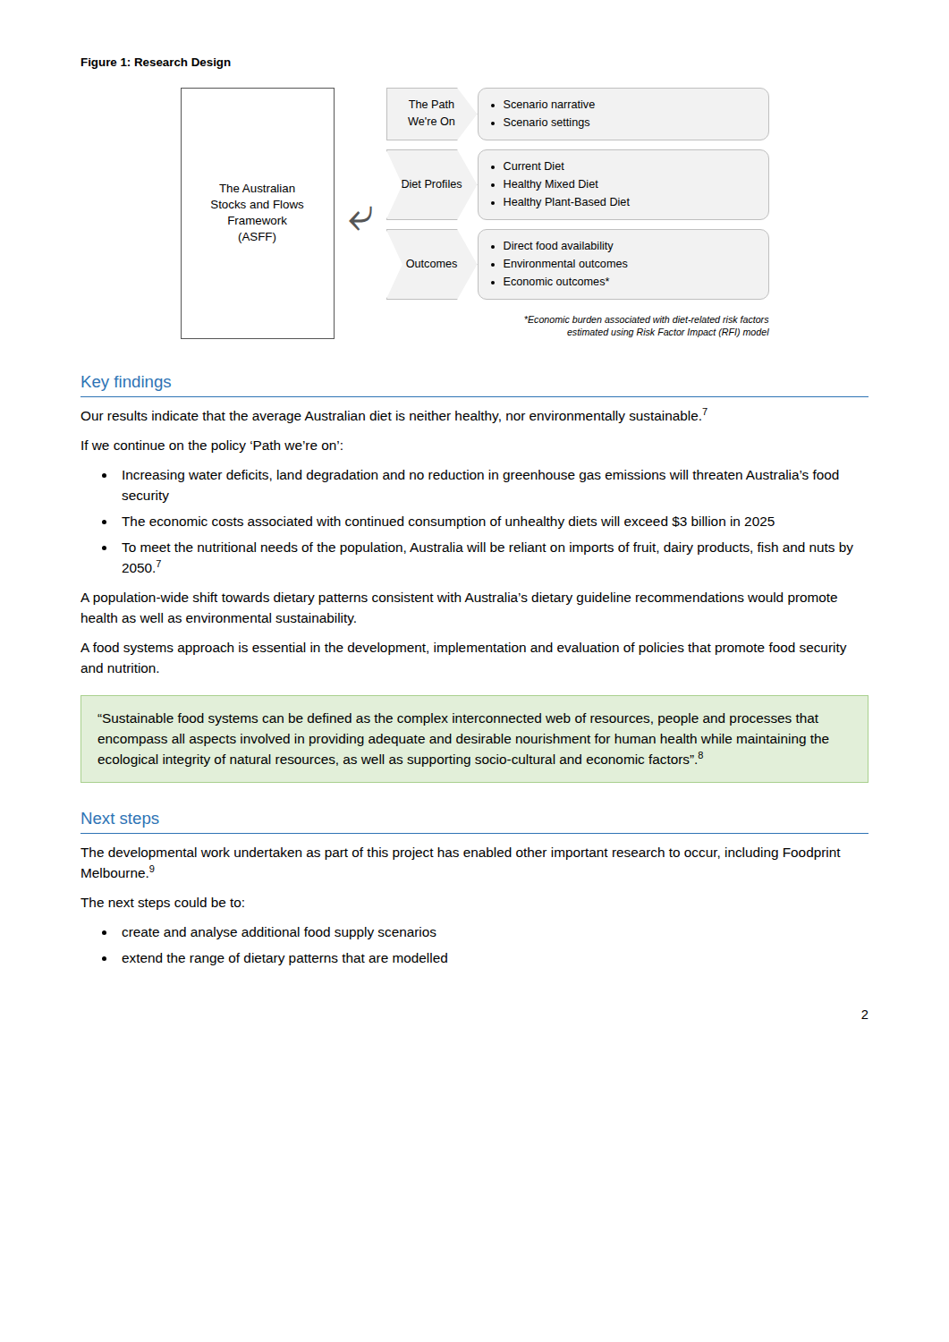Figure 1: Research Design
The Australian
Stocks and Flows
Framework
(ASFF)
⤷
The Path
We're On
Scenario narrative
Scenario settings
Diet Profiles
Current Diet
Healthy Mixed Diet
Healthy Plant-Based Diet
Outcomes
Direct food availability
Environmental outcomes
Economic outcomes*
*Economic burden associated with diet-related risk factors
estimated using Risk Factor Impact (RFI) model
Key findings
Our results indicate that the average Australian diet is neither healthy, nor environmentally sustainable.7
If we continue on the policy ‘Path we’re on’:
Increasing water deficits, land degradation and no reduction in greenhouse gas emissions will threaten Australia’s food security
The economic costs associated with continued consumption of unhealthy diets will exceed $3 billion in 2025
To meet the nutritional needs of the population, Australia will be reliant on imports of fruit, dairy products, fish and nuts by 2050.7
A population-wide shift towards dietary patterns consistent with Australia’s dietary guideline recommendations would promote health as well as environmental sustainability.
A food systems approach is essential in the development, implementation and evaluation of policies that promote food security and nutrition.
“Sustainable food systems can be defined as the complex interconnected web of resources, people and processes that encompass all aspects involved in providing adequate and desirable nourishment for human health while maintaining the ecological integrity of natural resources, as well as supporting socio-cultural and economic factors”.8
Next steps
The developmental work undertaken as part of this project has enabled other important research to occur, including Foodprint Melbourne.9
The next steps could be to:
create and analyse additional food supply scenarios
extend the range of dietary patterns that are modelled
2